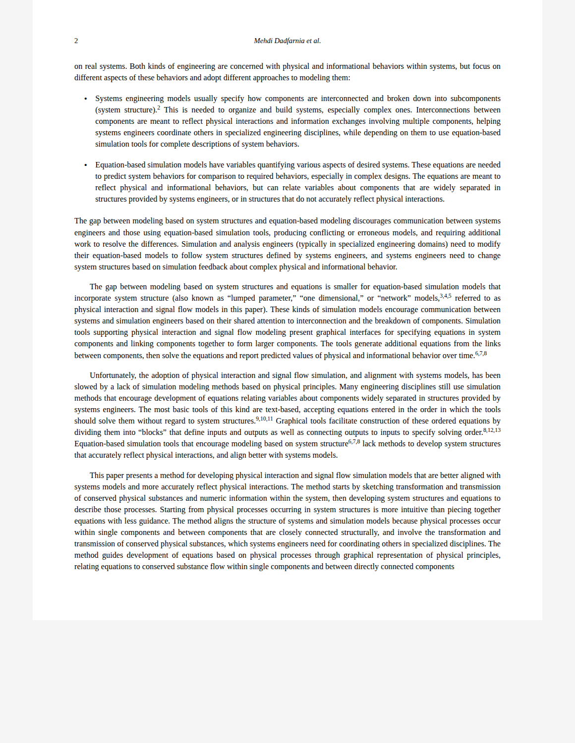2 Mehdi Dadfarnia et al.
on real systems. Both kinds of engineering are concerned with physical and informational behaviors within systems, but focus on different aspects of these behaviors and adopt different approaches to modeling them:
Systems engineering models usually specify how components are interconnected and broken down into subcomponents (system structure).2 This is needed to organize and build systems, especially complex ones. Interconnections between components are meant to reflect physical interactions and information exchanges involving multiple components, helping systems engineers coordinate others in specialized engineering disciplines, while depending on them to use equation-based simulation tools for complete descriptions of system behaviors.
Equation-based simulation models have variables quantifying various aspects of desired systems. These equations are needed to predict system behaviors for comparison to required behaviors, especially in complex designs. The equations are meant to reflect physical and informational behaviors, but can relate variables about components that are widely separated in structures provided by systems engineers, or in structures that do not accurately reflect physical interactions.
The gap between modeling based on system structures and equation-based modeling discourages communication between systems engineers and those using equation-based simulation tools, producing conflicting or erroneous models, and requiring additional work to resolve the differences. Simulation and analysis engineers (typically in specialized engineering domains) need to modify their equation-based models to follow system structures defined by systems engineers, and systems engineers need to change system structures based on simulation feedback about complex physical and informational behavior.
The gap between modeling based on system structures and equations is smaller for equation-based simulation models that incorporate system structure (also known as “lumped parameter,” “one dimensional,” or “network” models,3,4,5 referred to as physical interaction and signal flow models in this paper). These kinds of simulation models encourage communication between systems and simulation engineers based on their shared attention to interconnection and the breakdown of components. Simulation tools supporting physical interaction and signal flow modeling present graphical interfaces for specifying equations in system components and linking components together to form larger components. The tools generate additional equations from the links between components, then solve the equations and report predicted values of physical and informational behavior over time.6,7,8
Unfortunately, the adoption of physical interaction and signal flow simulation, and alignment with systems models, has been slowed by a lack of simulation modeling methods based on physical principles. Many engineering disciplines still use simulation methods that encourage development of equations relating variables about components widely separated in structures provided by systems engineers. The most basic tools of this kind are text-based, accepting equations entered in the order in which the tools should solve them without regard to system structures.9,10,11 Graphical tools facilitate construction of these ordered equations by dividing them into “blocks” that define inputs and outputs as well as connecting outputs to inputs to specify solving order.8,12,13 Equation-based simulation tools that encourage modeling based on system structure6,7,8 lack methods to develop system structures that accurately reflect physical interactions, and align better with systems models.
This paper presents a method for developing physical interaction and signal flow simulation models that are better aligned with systems models and more accurately reflect physical interactions. The method starts by sketching transformation and transmission of conserved physical substances and numeric information within the system, then developing system structures and equations to describe those processes. Starting from physical processes occurring in system structures is more intuitive than piecing together equations with less guidance. The method aligns the structure of systems and simulation models because physical processes occur within single components and between components that are closely connected structurally, and involve the transformation and transmission of conserved physical substances, which systems engineers need for coordinating others in specialized disciplines. The method guides development of equations based on physical processes through graphical representation of physical principles, relating equations to conserved substance flow within single components and between directly connected components